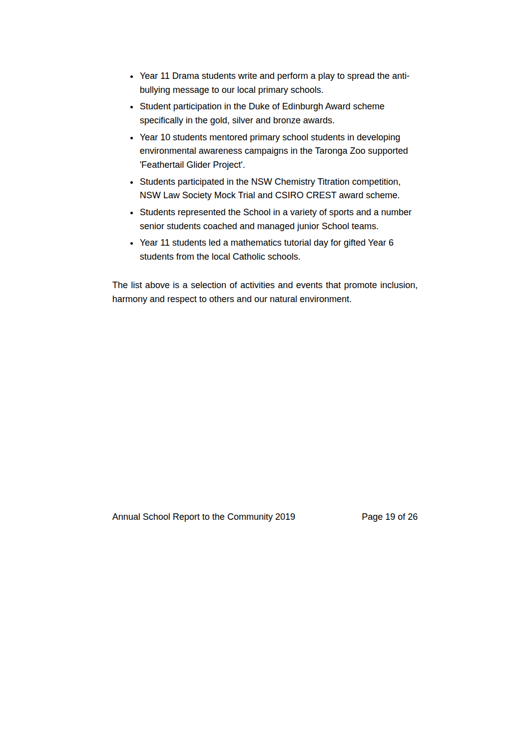Year 11 Drama students write and perform a play to spread the anti-bullying message to our local primary schools.
Student participation in the Duke of Edinburgh Award scheme specifically in the gold, silver and bronze awards.
Year 10 students mentored primary school students in developing environmental awareness campaigns in the Taronga Zoo supported 'Feathertail Glider Project'.
Students participated in the NSW Chemistry Titration competition, NSW Law Society Mock Trial and CSIRO CREST award scheme.
Students represented the School in a variety of sports and a number senior students coached and managed junior School teams.
Year 11 students led a mathematics tutorial day for gifted Year 6 students from the local Catholic schools.
The list above is a selection of activities and events that promote inclusion, harmony and respect to others and our natural environment.
Annual School Report to the Community 2019 Page 19 of 26